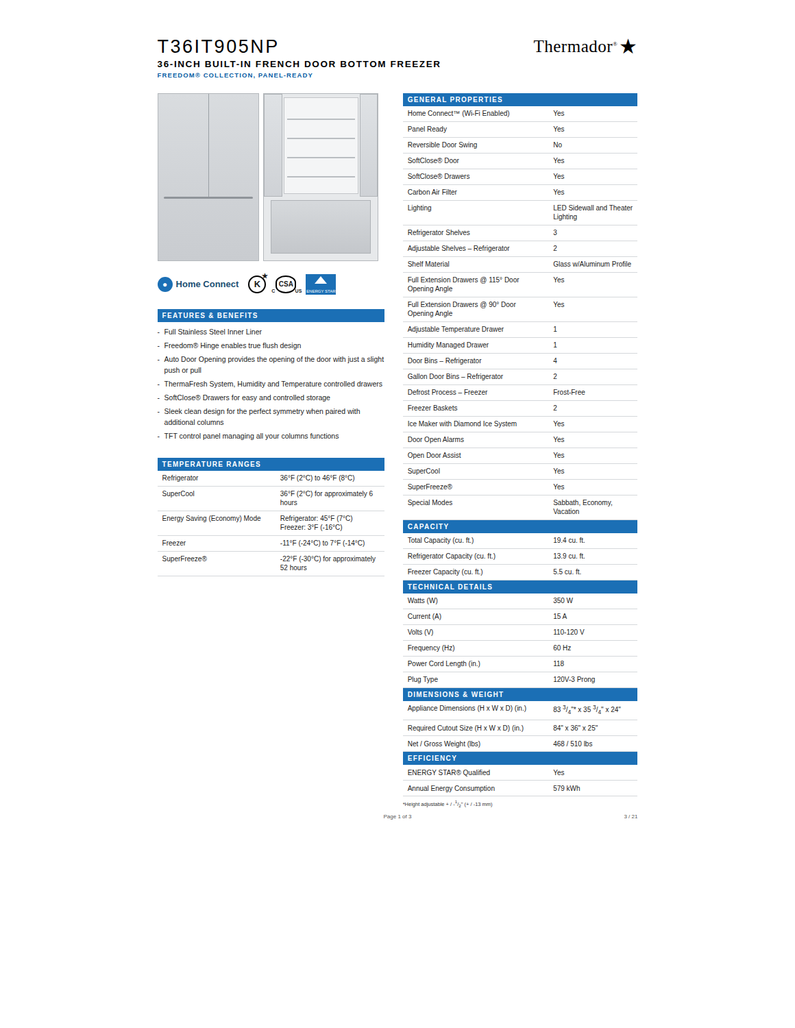T36IT905NP
36-INCH BUILT-IN FRENCH DOOR BOTTOM FREEZER
FREEDOM® COLLECTION, PANEL-READY
Thermador®★
●Home Connect
K
CCSAUS
ENERGY STAR
FEATURES & BENEFITS
Full Stainless Steel Inner Liner
Freedom® Hinge enables true flush design
Auto Door Opening provides the opening of the door with just a slight push or pull
ThermaFresh System, Humidity and Temperature controlled drawers
SoftClose® Drawers for easy and controlled storage
Sleek clean design for the perfect symmetry when paired with additional columns
TFT control panel managing all your columns functions
TEMPERATURE RANGES
| Refrigerator | 36°F (2°C) to 46°F (8°C) |
| SuperCool | 36°F (2°C) for approximately 6 hours |
| Energy Saving (Economy) Mode | Refrigerator: 45°F (7°C) Freezer: 3°F (-16°C) |
| Freezer | -11°F (-24°C) to 7°F (-14°C) |
| SuperFreeze® | -22°F (-30°C) for approximately 52 hours |
GENERAL PROPERTIES
| Home Connect™ (Wi-Fi Enabled) | Yes |
| Panel Ready | Yes |
| Reversible Door Swing | No |
| SoftClose® Door | Yes |
| SoftClose® Drawers | Yes |
| Carbon Air Filter | Yes |
| Lighting | LED Sidewall and Theater Lighting |
| Refrigerator Shelves | 3 |
| Adjustable Shelves – Refrigerator | 2 |
| Shelf Material | Glass w/Aluminum Profile |
| Full Extension Drawers @ 115° Door Opening Angle | Yes |
| Full Extension Drawers @ 90° Door Opening Angle | Yes |
| Adjustable Temperature Drawer | 1 |
| Humidity Managed Drawer | 1 |
| Door Bins – Refrigerator | 4 |
| Gallon Door Bins – Refrigerator | 2 |
| Defrost Process – Freezer | Frost-Free |
| Freezer Baskets | 2 |
| Ice Maker with Diamond Ice System | Yes |
| Door Open Alarms | Yes |
| Open Door Assist | Yes |
| SuperCool | Yes |
| SuperFreeze® | Yes |
| Special Modes | Sabbath, Economy, Vacation |
CAPACITY
| Total Capacity (cu. ft.) | 19.4 cu. ft. |
| Refrigerator Capacity (cu. ft.) | 13.9 cu. ft. |
| Freezer Capacity (cu. ft.) | 5.5 cu. ft. |
TECHNICAL DETAILS
| Watts (W) | 350 W |
| Current (A) | 15 A |
| Volts (V) | 110-120 V |
| Frequency (Hz) | 60 Hz |
| Power Cord Length (in.) | 118 |
| Plug Type | 120V-3 Prong |
DIMENSIONS & WEIGHT
| Appliance Dimensions (H x W x D) (in.) | 83 3 / 4 "* x 35 3 / 4 " x 24" |
| Required Cutout Size (H x W x D) (in.) | 84" x 36" x 25" |
| Net / Gross Weight (lbs) | 468 / 510 lbs |
EFFICIENCY
| ENERGY STAR® Qualified | Yes |
| Annual Energy Consumption | 579 kWh |
*Height adjustable + / -1/2" (+ / -13 mm)
Page 1 of 3
3 / 21